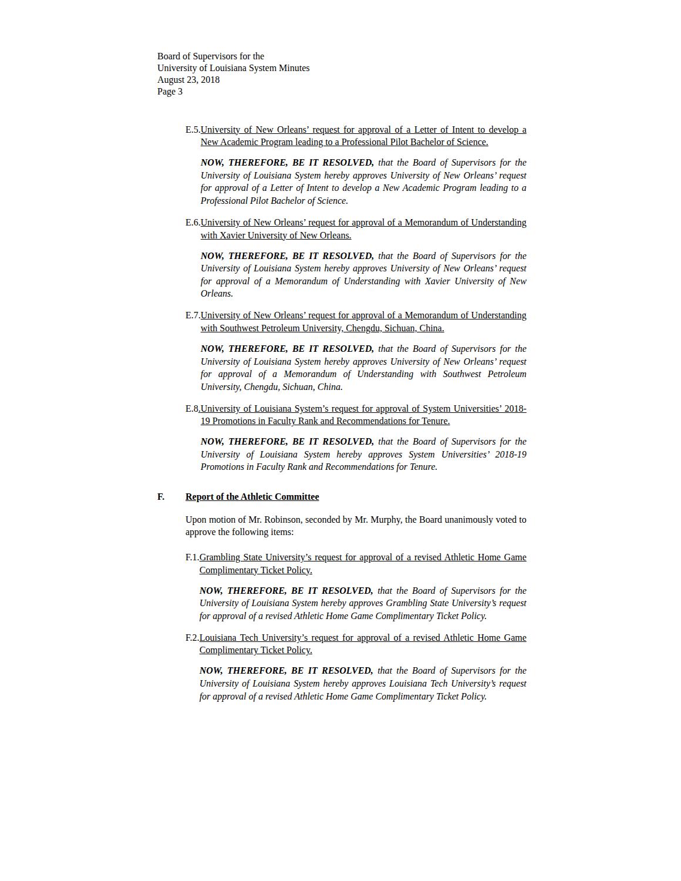Board of Supervisors for the
University of Louisiana System Minutes
August 23, 2018
Page 3
E.5.
University of New Orleans’ request for approval of a Letter of Intent to develop a New Academic Program leading to a Professional Pilot Bachelor of Science.
NOW, THEREFORE, BE IT RESOLVED, that the Board of Supervisors for the University of Louisiana System hereby approves University of New Orleans’ request for approval of a Letter of Intent to develop a New Academic Program leading to a Professional Pilot Bachelor of Science.
E.6.
University of New Orleans’ request for approval of a Memorandum of Understanding with Xavier University of New Orleans.
NOW, THEREFORE, BE IT RESOLVED, that the Board of Supervisors for the University of Louisiana System hereby approves University of New Orleans’ request for approval of a Memorandum of Understanding with Xavier University of New Orleans.
E.7.
University of New Orleans’ request for approval of a Memorandum of Understanding with Southwest Petroleum University, Chengdu, Sichuan, China.
NOW, THEREFORE, BE IT RESOLVED, that the Board of Supervisors for the University of Louisiana System hereby approves University of New Orleans’ request for approval of a Memorandum of Understanding with Southwest Petroleum University, Chengdu, Sichuan, China.
E.8.
University of Louisiana System’s request for approval of System Universities’ 2018-19 Promotions in Faculty Rank and Recommendations for Tenure.
NOW, THEREFORE, BE IT RESOLVED, that the Board of Supervisors for the University of Louisiana System hereby approves System Universities’ 2018-19 Promotions in Faculty Rank and Recommendations for Tenure.
F.
Report of the Athletic Committee
Upon motion of Mr. Robinson, seconded by Mr. Murphy, the Board unanimously voted to approve the following items:
F.1.
Grambling State University’s request for approval of a revised Athletic Home Game Complimentary Ticket Policy.
NOW, THEREFORE, BE IT RESOLVED, that the Board of Supervisors for the University of Louisiana System hereby approves Grambling State University’s request for approval of a revised Athletic Home Game Complimentary Ticket Policy.
F.2.
Louisiana Tech University’s request for approval of a revised Athletic Home Game Complimentary Ticket Policy.
NOW, THEREFORE, BE IT RESOLVED, that the Board of Supervisors for the University of Louisiana System hereby approves Louisiana Tech University’s request for approval of a revised Athletic Home Game Complimentary Ticket Policy.